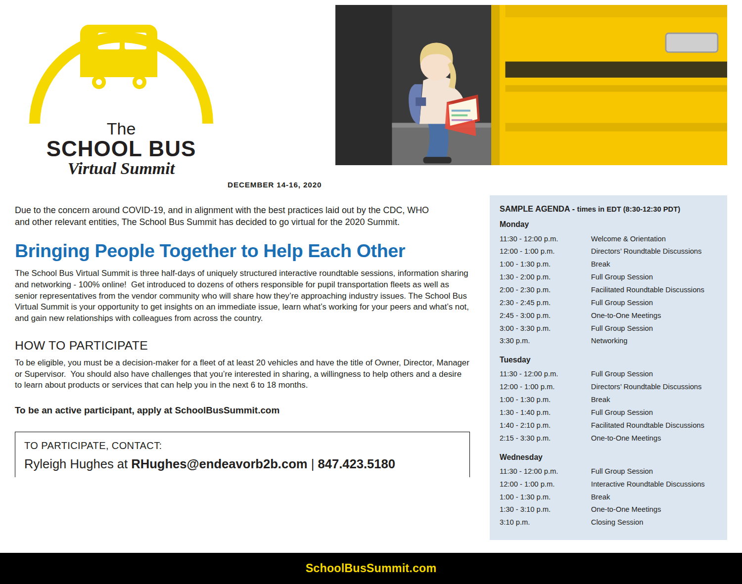The SCHOOL BUS Virtual Summit
DECEMBER 14-16, 2020
Due to the concern around COVID-19, and in alignment with the best practices laid out by the CDC, WHO and other relevant entities, The School Bus Summit has decided to go virtual for the 2020 Summit.
Bringing People Together to Help Each Other
The School Bus Virtual Summit is three half-days of uniquely structured interactive roundtable sessions, information sharing and networking - 100% online! Get introduced to dozens of others responsible for pupil transportation fleets as well as senior representatives from the vendor community who will share how they’re approaching industry issues. The School Bus Virtual Summit is your opportunity to get insights on an immediate issue, learn what’s working for your peers and what’s not, and gain new relationships with colleagues from across the country.
HOW TO PARTICIPATE
To be eligible, you must be a decision-maker for a fleet of at least 20 vehicles and have the title of Owner, Director, Manager or Supervisor. You should also have challenges that you’re interested in sharing, a willingness to help others and a desire to learn about products or services that can help you in the next 6 to 18 months.
To be an active participant, apply at SchoolBusSummit.com
TO PARTICIPATE, CONTACT:
Ryleigh Hughes at RHughes@endeavorb2b.com | 847.423.5180
SAMPLE AGENDA - times in EDT (8:30-12:30 PDT)
Monday
| 11:30 - 12:00 p.m. | Welcome & Orientation |
| 12:00 - 1:00 p.m. | Directors’ Roundtable Discussions |
| 1:00 - 1:30 p.m. | Break |
| 1:30 - 2:00 p.m. | Full Group Session |
| 2:00 - 2:30 p.m. | Facilitated Roundtable Discussions |
| 2:30 - 2:45 p.m. | Full Group Session |
| 2:45 - 3:00 p.m. | One-to-One Meetings |
| 3:00 - 3:30 p.m. | Full Group Session |
| 3:30 p.m. | Networking |
Tuesday
| 11:30 - 12:00 p.m. | Full Group Session |
| 12:00 - 1:00 p.m. | Directors’ Roundtable Discussions |
| 1:00 - 1:30 p.m. | Break |
| 1:30 - 1:40 p.m. | Full Group Session |
| 1:40 - 2:10 p.m. | Facilitated Roundtable Discussions |
| 2:15 - 3:30 p.m. | One-to-One Meetings |
Wednesday
| 11:30 - 12:00 p.m. | Full Group Session |
| 12:00 - 1:00 p.m. | Interactive Roundtable Discussions |
| 1:00 - 1:30 p.m. | Break |
| 1:30 - 3:10 p.m. | One-to-One Meetings |
| 3:10 p.m. | Closing Session |
SchoolBusSummit.com